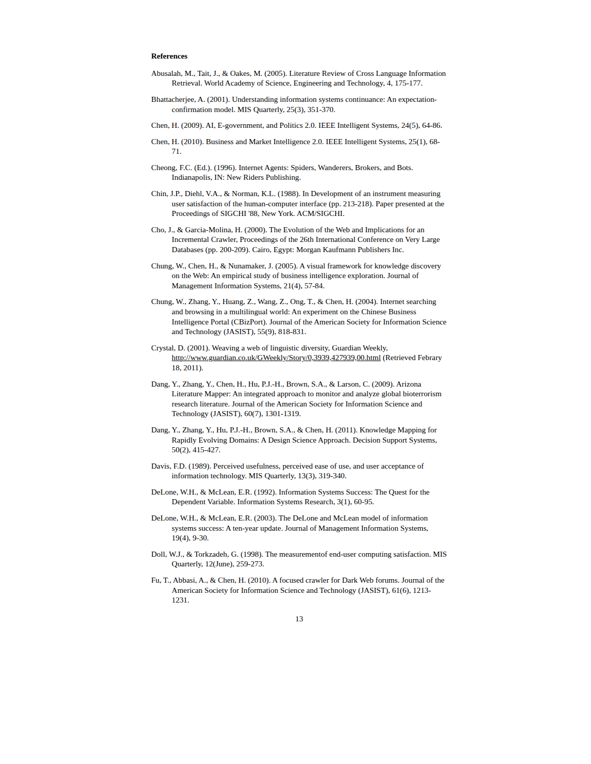References
Abusalah, M., Tait, J., & Oakes, M. (2005). Literature Review of Cross Language Information Retrieval. World Academy of Science, Engineering and Technology, 4, 175-177.
Bhattacherjee, A. (2001). Understanding information systems continuance: An expectation-confirmation model. MIS Quarterly, 25(3), 351-370.
Chen, H. (2009). AI, E-government, and Politics 2.0. IEEE Intelligent Systems, 24(5), 64-86.
Chen, H. (2010). Business and Market Intelligence 2.0. IEEE Intelligent Systems, 25(1), 68-71.
Cheong, F.C. (Ed.). (1996). Internet Agents: Spiders, Wanderers, Brokers, and Bots. Indianapolis, IN: New Riders Publishing.
Chin, J.P., Diehl, V.A., & Norman, K.L. (1988). In Development of an instrument measuring user satisfaction of the human-computer interface (pp. 213-218). Paper presented at the Proceedings of SIGCHI '88, New York. ACM/SIGCHI.
Cho, J., & Garcia-Molina, H. (2000). The Evolution of the Web and Implications for an Incremental Crawler, Proceedings of the 26th International Conference on Very Large Databases (pp. 200-209). Cairo, Egypt: Morgan Kaufmann Publishers Inc.
Chung, W., Chen, H., & Nunamaker, J. (2005). A visual framework for knowledge discovery on the Web: An empirical study of business intelligence exploration. Journal of Management Information Systems, 21(4), 57-84.
Chung, W., Zhang, Y., Huang, Z., Wang, Z., Ong, T., & Chen, H. (2004). Internet searching and browsing in a multilingual world: An experiment on the Chinese Business Intelligence Portal (CBizPort). Journal of the American Society for Information Science and Technology (JASIST), 55(9), 818-831.
Crystal, D. (2001). Weaving a web of linguistic diversity, Guardian Weekly, http://www.guardian.co.uk/GWeekly/Story/0,3939,427939,00.html (Retrieved Febrary 18, 2011).
Dang, Y., Zhang, Y., Chen, H., Hu, P.J.-H., Brown, S.A., & Larson, C. (2009). Arizona Literature Mapper: An integrated approach to monitor and analyze global bioterrorism research literature. Journal of the American Society for Information Science and Technology (JASIST), 60(7), 1301-1319.
Dang, Y., Zhang, Y., Hu, P.J.-H., Brown, S.A., & Chen, H. (2011). Knowledge Mapping for Rapidly Evolving Domains: A Design Science Approach. Decision Support Systems, 50(2), 415-427.
Davis, F.D. (1989). Perceived usefulness, perceived ease of use, and user acceptance of information technology. MIS Quarterly, 13(3), 319-340.
DeLone, W.H., & McLean, E.R. (1992). Information Systems Success: The Quest for the Dependent Variable. Information Systems Research, 3(1), 60-95.
DeLone, W.H., & McLean, E.R. (2003). The DeLone and McLean model of information systems success: A ten-year update. Journal of Management Information Systems, 19(4), 9-30.
Doll, W.J., & Torkzadeh, G. (1998). The measurementof end-user computing satisfaction. MIS Quarterly, 12(June), 259-273.
Fu, T., Abbasi, A., & Chen, H. (2010). A focused crawler for Dark Web forums. Journal of the American Society for Information Science and Technology (JASIST), 61(6), 1213-1231.
13